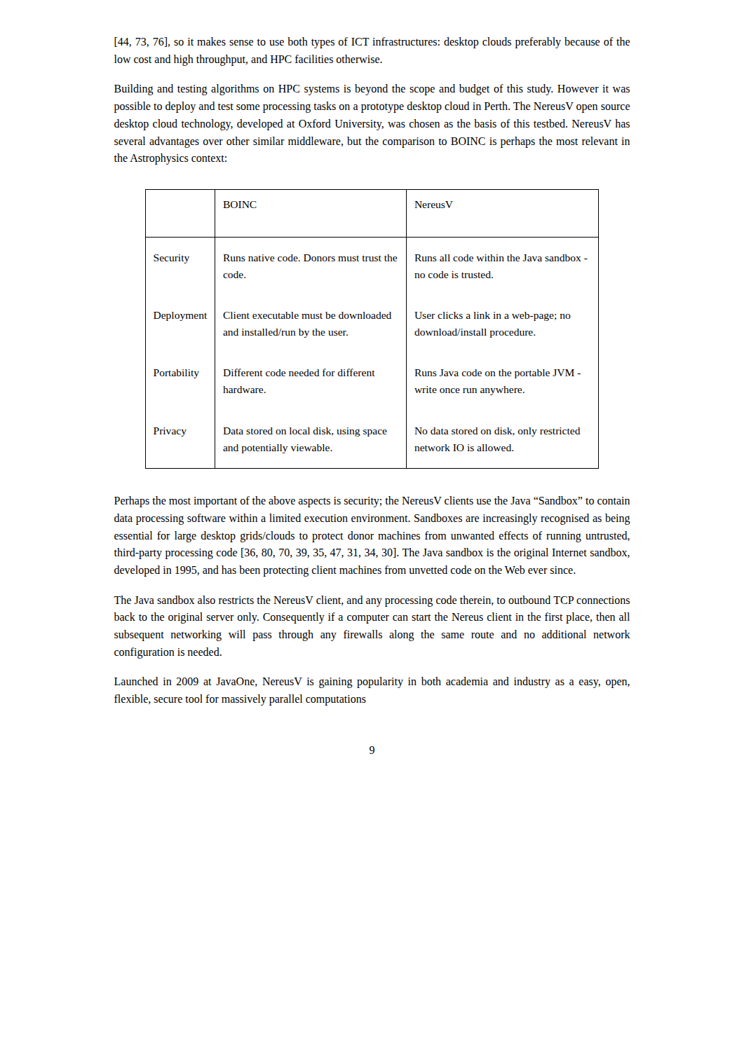[44, 73, 76], so it makes sense to use both types of ICT infrastructures: desktop clouds preferably because of the low cost and high throughput, and HPC facilities otherwise.
Building and testing algorithms on HPC systems is beyond the scope and budget of this study. However it was possible to deploy and test some processing tasks on a prototype desktop cloud in Perth. The NereusV open source desktop cloud technology, developed at Oxford University, was chosen as the basis of this testbed. NereusV has several advantages over other similar middleware, but the comparison to BOINC is perhaps the most relevant in the Astrophysics context:
| | BOINC | NereusV |
| --- | --- | --- |
| Security | Runs native code. Donors must trust the code. | Runs all code within the Java sandbox - no code is trusted. |
| Deployment | Client executable must be downloaded and installed/run by the user. | User clicks a link in a web-page; no download/install procedure. |
| Portability | Different code needed for different hardware. | Runs Java code on the portable JVM - write once run anywhere. |
| Privacy | Data stored on local disk, using space and potentially viewable. | No data stored on disk, only restricted network IO is allowed. |
Perhaps the most important of the above aspects is security; the NereusV clients use the Java “Sandbox” to contain data processing software within a limited execution environment. Sandboxes are increasingly recognised as being essential for large desktop grids/clouds to protect donor machines from unwanted effects of running untrusted, third-party processing code [36, 80, 70, 39, 35, 47, 31, 34, 30]. The Java sandbox is the original Internet sandbox, developed in 1995, and has been protecting client machines from unvetted code on the Web ever since.
The Java sandbox also restricts the NereusV client, and any processing code therein, to outbound TCP connections back to the original server only. Consequently if a computer can start the Nereus client in the first place, then all subsequent networking will pass through any firewalls along the same route and no additional network configuration is needed.
Launched in 2009 at JavaOne, NereusV is gaining popularity in both academia and industry as a easy, open, flexible, secure tool for massively parallel computations
9